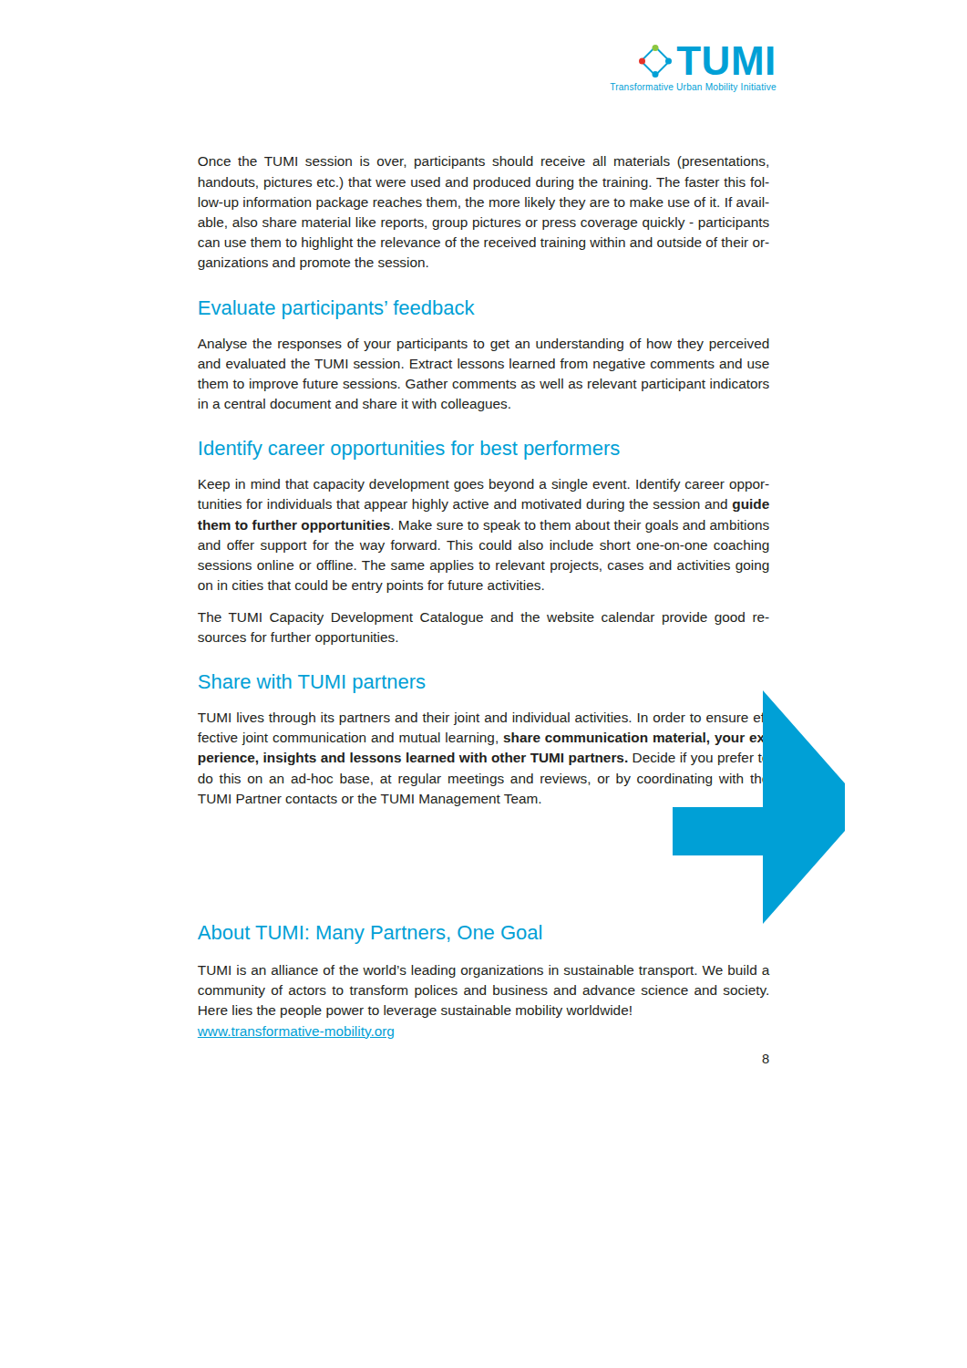TUMI
Transformative Urban Mobility Initiative
Once the TUMI session is over, participants should receive all materials (presentations, handouts, pictures etc.) that were used and produced during the training. The faster this follow-up information package reaches them, the more likely they are to make use of it. If available, also share material like reports, group pictures or press coverage quickly - participants can use them to highlight the relevance of the received training within and outside of their organizations and promote the session.
Evaluate participants’ feedback
Analyse the responses of your participants to get an understanding of how they perceived and evaluated the TUMI session. Extract lessons learned from negative comments and use them to improve future sessions. Gather comments as well as relevant participant indicators in a central document and share it with colleagues.
Identify career opportunities for best performers
Keep in mind that capacity development goes beyond a single event. Identify career opportunities for individuals that appear highly active and motivated during the session and guide them to further opportunities. Make sure to speak to them about their goals and ambitions and offer support for the way forward. This could also include short one-on-one coaching sessions online or offline. The same applies to relevant projects, cases and activities going on in cities that could be entry points for future activities.
The TUMI Capacity Development Catalogue and the website calendar provide good resources for further opportunities.
Share with TUMI partners
TUMI lives through its partners and their joint and individual activities. In order to ensure effective joint communication and mutual learning, share communication material, your experience, insights and lessons learned with other TUMI partners. Decide if you prefer to do this on an ad-hoc base, at regular meetings and reviews, or by coordinating with the TUMI Partner contacts or the TUMI Management Team.
About TUMI: Many Partners, One Goal
TUMI is an alliance of the world’s leading organizations in sustainable transport. We build a community of actors to transform polices and business and advance science and society. Here lies the people power to leverage sustainable mobility worldwide!
www.transformative-mobility.org
8